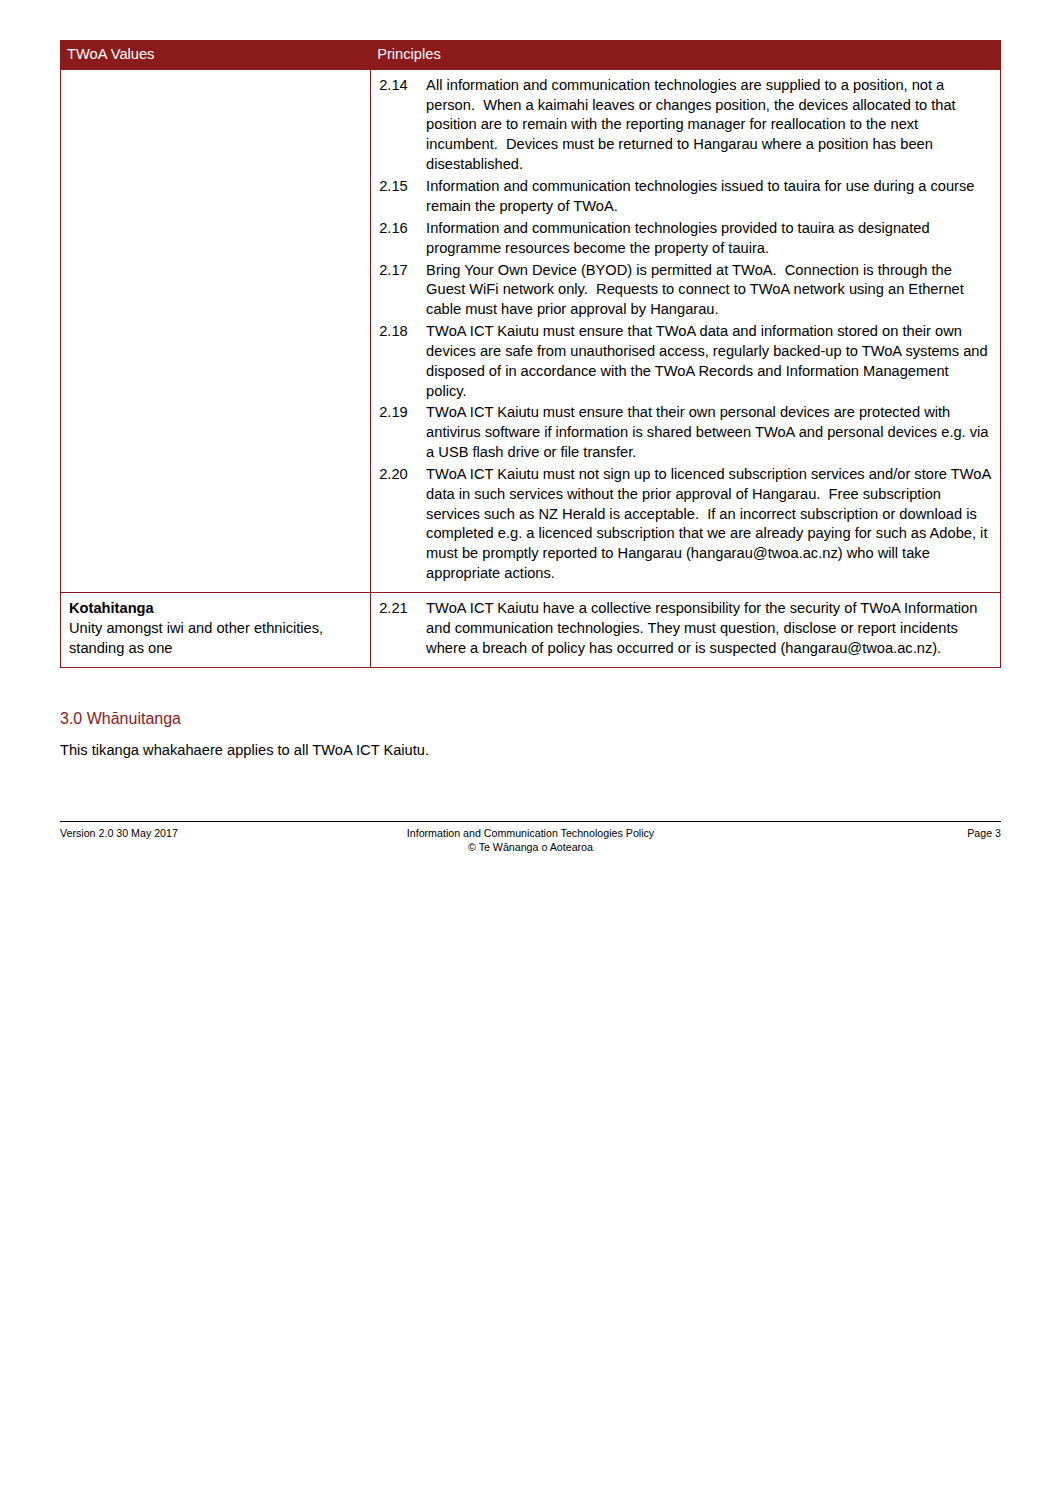| TWoA Values | Principles |
| --- | --- |
| | 2.14 All information and communication technologies are supplied to a position, not a person. When a kaimahi leaves or changes position, the devices allocated to that position are to remain with the reporting manager for reallocation to the next incumbent. Devices must be returned to Hangarau where a position has been disestablished. 2.15 Information and communication technologies issued to tauira for use during a course remain the property of TWoA. 2.16 Information and communication technologies provided to tauira as designated programme resources become the property of tauira. 2.17 Bring Your Own Device (BYOD) is permitted at TWoA. Connection is through the Guest WiFi network only. Requests to connect to TWoA network using an Ethernet cable must have prior approval by Hangarau. 2.18 TWoA ICT Kaiutu must ensure that TWoA data and information stored on their own devices are safe from unauthorised access, regularly backed-up to TWoA systems and disposed of in accordance with the TWoA Records and Information Management policy. 2.19 TWoA ICT Kaiutu must ensure that their own personal devices are protected with antivirus software if information is shared between TWoA and personal devices e.g. via a USB flash drive or file transfer. 2.20 TWoA ICT Kaiutu must not sign up to licenced subscription services and/or store TWoA data in such services without the prior approval of Hangarau. Free subscription services such as NZ Herald is acceptable. If an incorrect subscription or download is completed e.g. a licenced subscription that we are already paying for such as Adobe, it must be promptly reported to Hangarau (hangarau@twoa.ac.nz) who will take appropriate actions. |
| Kotahitanga Unity amongst iwi and other ethnicities, standing as one | 2.21 TWoA ICT Kaiutu have a collective responsibility for the security of TWoA Information and communication technologies. They must question, disclose or report incidents where a breach of policy has occurred or is suspected (hangarau@twoa.ac.nz). |
3.0 Whānuitanga
This tikanga whakahaere applies to all TWoA ICT Kaiutu.
| Version 2.0 30 May 2017 | Information and Communication Technologies Policy © Te Wānanga o Aotearoa | Page 3 |